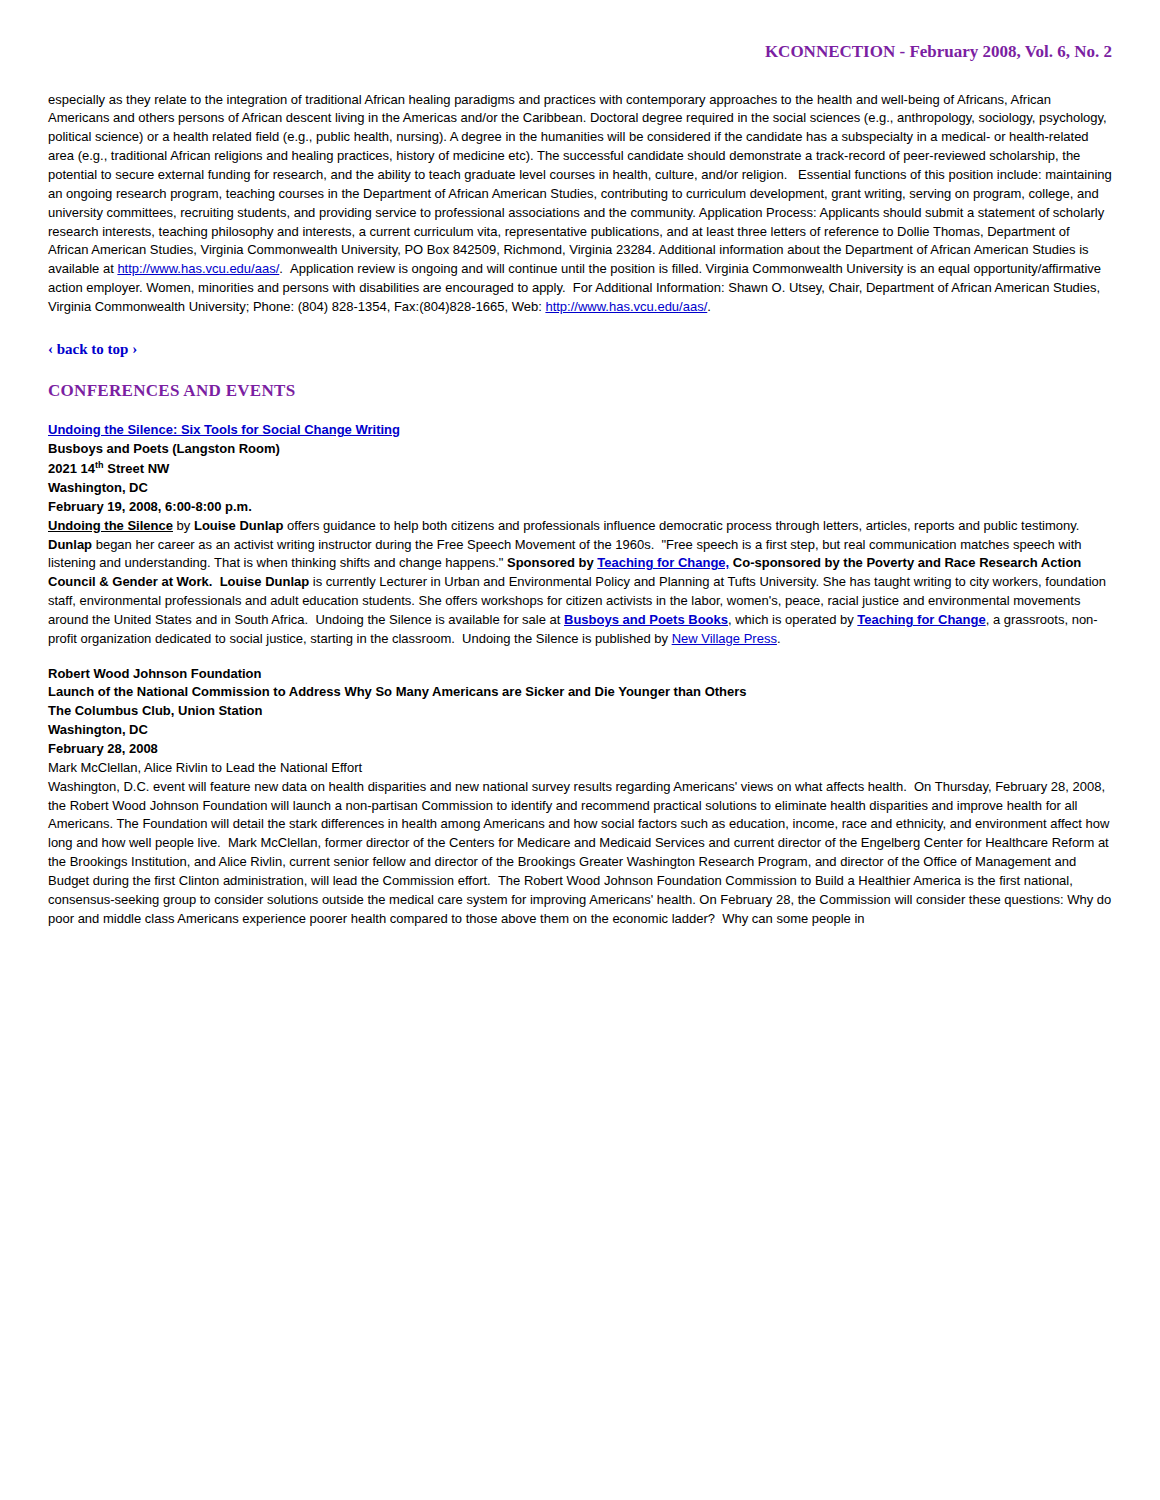KCONNECTION - February 2008, Vol. 6, No. 2
especially as they relate to the integration of traditional African healing paradigms and practices with contemporary approaches to the health and well-being of Africans, African Americans and others persons of African descent living in the Americas and/or the Caribbean. Doctoral degree required in the social sciences (e.g., anthropology, sociology, psychology, political science) or a health related field (e.g., public health, nursing). A degree in the humanities will be considered if the candidate has a subspecialty in a medical- or health-related area (e.g., traditional African religions and healing practices, history of medicine etc). The successful candidate should demonstrate a track-record of peer-reviewed scholarship, the potential to secure external funding for research, and the ability to teach graduate level courses in health, culture, and/or religion. Essential functions of this position include: maintaining an ongoing research program, teaching courses in the Department of African American Studies, contributing to curriculum development, grant writing, serving on program, college, and university committees, recruiting students, and providing service to professional associations and the community. Application Process: Applicants should submit a statement of scholarly research interests, teaching philosophy and interests, a current curriculum vita, representative publications, and at least three letters of reference to Dollie Thomas, Department of African American Studies, Virginia Commonwealth University, PO Box 842509, Richmond, Virginia 23284. Additional information about the Department of African American Studies is available at http://www.has.vcu.edu/aas/. Application review is ongoing and will continue until the position is filled. Virginia Commonwealth University is an equal opportunity/affirmative action employer. Women, minorities and persons with disabilities are encouraged to apply. For Additional Information: Shawn O. Utsey, Chair, Department of African American Studies, Virginia Commonwealth University; Phone: (804) 828-1354, Fax:(804)828-1665, Web: http://www.has.vcu.edu/aas/.
‹ back to top ›
CONFERENCES AND EVENTS
Undoing the Silence: Six Tools for Social Change Writing
Busboys and Poets (Langston Room)
2021 14th Street NW
Washington, DC
February 19, 2008, 6:00-8:00 p.m.
Undoing the Silence by Louise Dunlap offers guidance to help both citizens and professionals influence democratic process through letters, articles, reports and public testimony. Dunlap began her career as an activist writing instructor during the Free Speech Movement of the 1960s. "Free speech is a first step, but real communication matches speech with listening and understanding. That is when thinking shifts and change happens." Sponsored by Teaching for Change, Co-sponsored by the Poverty and Race Research Action Council & Gender at Work. Louise Dunlap is currently Lecturer in Urban and Environmental Policy and Planning at Tufts University. She has taught writing to city workers, foundation staff, environmental professionals and adult education students. She offers workshops for citizen activists in the labor, women's, peace, racial justice and environmental movements around the United States and in South Africa. Undoing the Silence is available for sale at Busboys and Poets Books, which is operated by Teaching for Change, a grassroots, non-profit organization dedicated to social justice, starting in the classroom. Undoing the Silence is published by New Village Press.
Robert Wood Johnson Foundation
Launch of the National Commission to Address Why So Many Americans are Sicker and Die Younger than Others
The Columbus Club, Union Station
Washington, DC
February 28, 2008
Mark McClellan, Alice Rivlin to Lead the National Effort
Washington, D.C. event will feature new data on health disparities and new national survey results regarding Americans' views on what affects health. On Thursday, February 28, 2008, the Robert Wood Johnson Foundation will launch a non-partisan Commission to identify and recommend practical solutions to eliminate health disparities and improve health for all Americans. The Foundation will detail the stark differences in health among Americans and how social factors such as education, income, race and ethnicity, and environment affect how long and how well people live. Mark McClellan, former director of the Centers for Medicare and Medicaid Services and current director of the Engelberg Center for Healthcare Reform at the Brookings Institution, and Alice Rivlin, current senior fellow and director of the Brookings Greater Washington Research Program, and director of the Office of Management and Budget during the first Clinton administration, will lead the Commission effort. The Robert Wood Johnson Foundation Commission to Build a Healthier America is the first national, consensus-seeking group to consider solutions outside the medical care system for improving Americans' health. On February 28, the Commission will consider these questions: Why do poor and middle class Americans experience poorer health compared to those above them on the economic ladder? Why can some people in